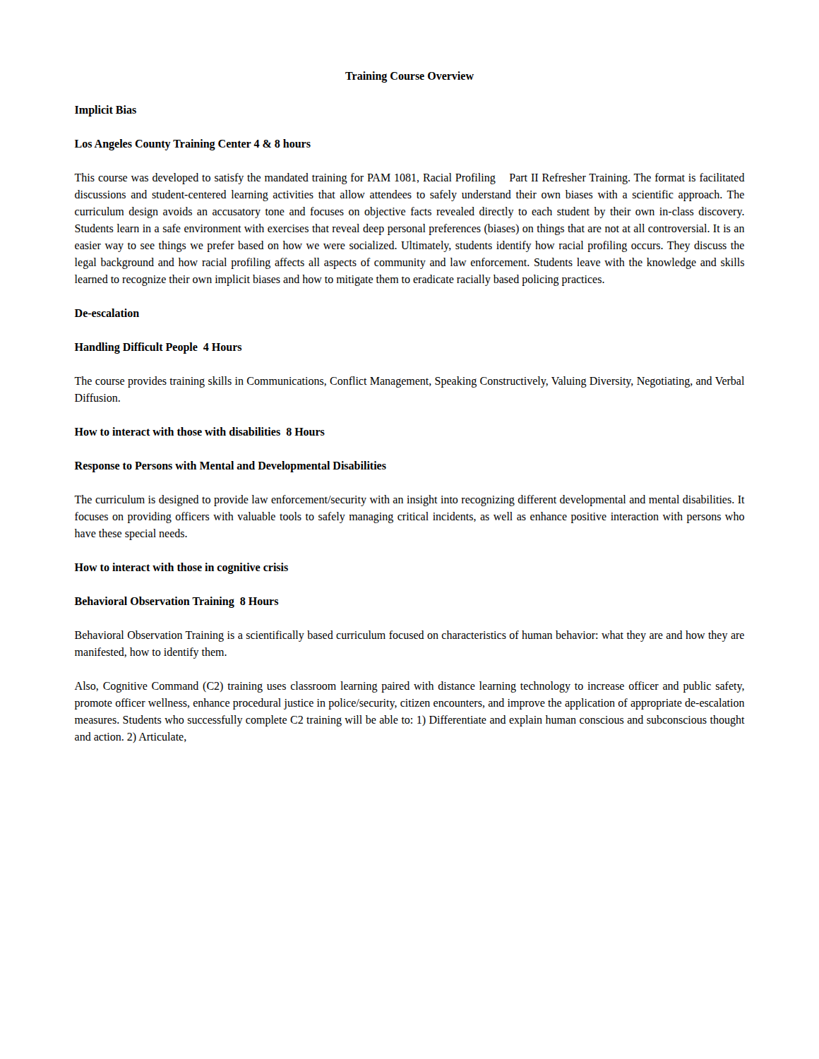Training Course Overview
Implicit Bias
Los Angeles County Training Center 4 & 8 hours
This course was developed to satisfy the mandated training for PAM 1081, Racial Profiling Part II Refresher Training. The format is facilitated discussions and student-centered learning activities that allow attendees to safely understand their own biases with a scientific approach. The curriculum design avoids an accusatory tone and focuses on objective facts revealed directly to each student by their own in-class discovery. Students learn in a safe environment with exercises that reveal deep personal preferences (biases) on things that are not at all controversial. It is an easier way to see things we prefer based on how we were socialized. Ultimately, students identify how racial profiling occurs. They discuss the legal background and how racial profiling affects all aspects of community and law enforcement. Students leave with the knowledge and skills learned to recognize their own implicit biases and how to mitigate them to eradicate racially based policing practices.
De-escalation
Handling Difficult People 4 Hours
The course provides training skills in Communications, Conflict Management, Speaking Constructively, Valuing Diversity, Negotiating, and Verbal Diffusion.
How to interact with those with disabilities 8 Hours
Response to Persons with Mental and Developmental Disabilities
The curriculum is designed to provide law enforcement/security with an insight into recognizing different developmental and mental disabilities. It focuses on providing officers with valuable tools to safely managing critical incidents, as well as enhance positive interaction with persons who have these special needs.
How to interact with those in cognitive crisis
Behavioral Observation Training 8 Hours
Behavioral Observation Training is a scientifically based curriculum focused on characteristics of human behavior: what they are and how they are manifested, how to identify them.
Also, Cognitive Command (C2) training uses classroom learning paired with distance learning technology to increase officer and public safety, promote officer wellness, enhance procedural justice in police/security, citizen encounters, and improve the application of appropriate de-escalation measures. Students who successfully complete C2 training will be able to: 1) Differentiate and explain human conscious and subconscious thought and action. 2) Articulate,